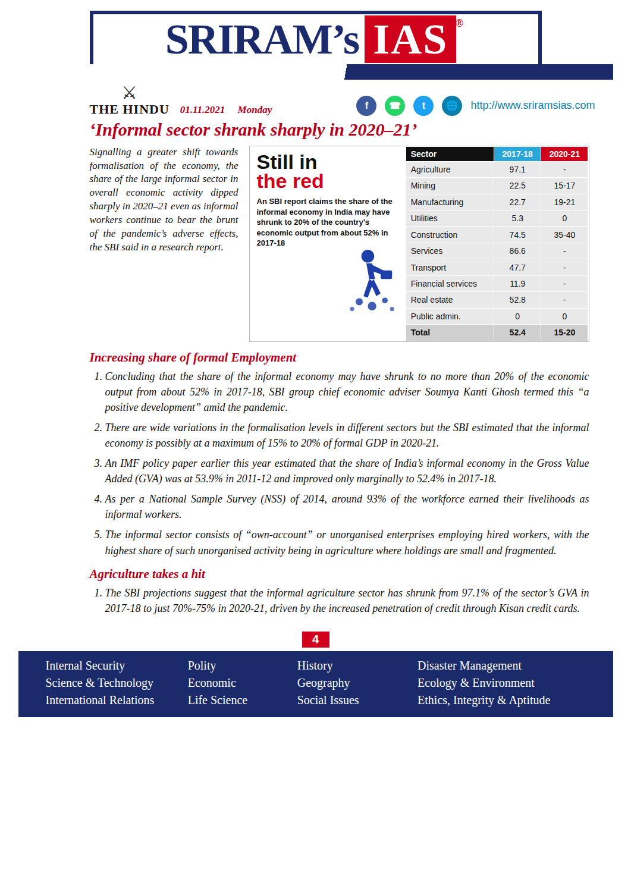SRIRAM’s IAS®
⚔
THE HINDU
01.11.2021 Monday
f ☎ t 🌐 http://www.sriramsias.com
‘Informal sector shrank sharply in 2020–21’
Signalling a greater shift towards formalisation of the economy, the share of the large informal sector in overall economic activity dipped sharply in 2020–21 even as informal workers continue to bear the brunt of the pandemic’s adverse effects, the SBI said in a research report.
Still in
the red
An SBI report claims the share of the informal economy in India may have shrunk to 20% of the country's economic output from about 52% in 2017-18
| Sector | 2017-18 | 2020-21 |
| --- | --- | --- |
| Agriculture | 97.1 | - |
| Mining | 22.5 | 15-17 |
| Manufacturing | 22.7 | 19-21 |
| Utilities | 5.3 | 0 |
| Construction | 74.5 | 35-40 |
| Services | 86.6 | - |
| Transport | 47.7 | - |
| Financial services | 11.9 | - |
| Real estate | 52.8 | - |
| Public admin. | 0 | 0 |
| Total | 52.4 | 15-20 |
Increasing share of formal Employment
Concluding that the share of the informal economy may have shrunk to no more than 20% of the economic output from about 52% in 2017-18, SBI group chief economic adviser Soumya Kanti Ghosh termed this “a positive development” amid the pandemic.
There are wide variations in the formalisation levels in different sectors but the SBI estimated that the informal economy is possibly at a maximum of 15% to 20% of formal GDP in 2020-21.
An IMF policy paper earlier this year estimated that the share of India’s informal economy in the Gross Value Added (GVA) was at 53.9% in 2011-12 and improved only marginally to 52.4% in 2017-18.
As per a National Sample Survey (NSS) of 2014, around 93% of the workforce earned their livelihoods as informal workers.
The informal sector consists of “own-account” or unorganised enterprises employing hired workers, with the highest share of such unorganised activity being in agriculture where holdings are small and fragmented.
Agriculture takes a hit
The SBI projections suggest that the informal agriculture sector has shrunk from 97.1% of the sector’s GVA in 2017-18 to just 70%-75% in 2020-21, driven by the increased penetration of credit through Kisan credit cards.
4
| Internal Security | Polity | History | Disaster Management |
| Science & Technology | Economic | Geography | Ecology & Environment |
| International Relations | Life Science | Social Issues | Ethics, Integrity & Aptitude |